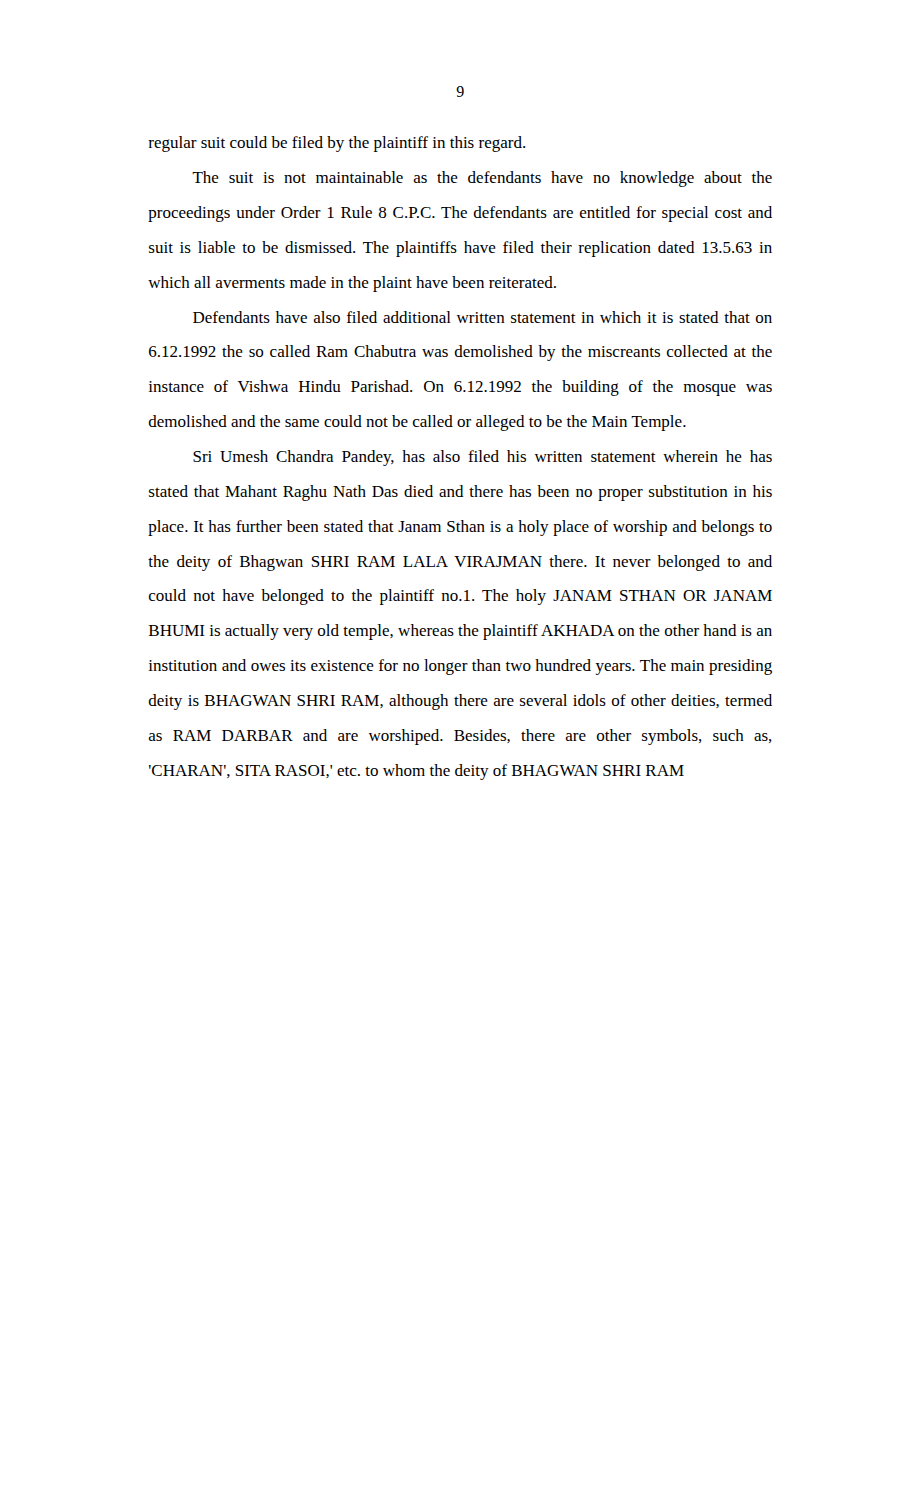9
regular suit could be filed by the plaintiff in this regard.
The suit is not maintainable as the defendants have no knowledge about the proceedings under Order 1 Rule 8 C.P.C. The defendants are entitled for special cost and suit is liable to be dismissed. The plaintiffs have filed their replication dated 13.5.63 in which all averments made in the plaint have been reiterated.
Defendants have also filed additional written statement in which it is stated that on 6.12.1992 the so called Ram Chabutra was demolished by the miscreants collected at the instance of Vishwa Hindu Parishad. On 6.12.1992 the building of the mosque was demolished and the same could not be called or alleged to be the Main Temple.
Sri Umesh Chandra Pandey, has also filed his written statement wherein he has stated that Mahant Raghu Nath Das died and there has been no proper substitution in his place. It has further been stated that Janam Sthan is a holy place of worship and belongs to the deity of Bhagwan SHRI RAM LALA VIRAJMAN there. It never belonged to and could not have belonged to the plaintiff no.1. The holy JANAM STHAN OR JANAM BHUMI is actually very old temple, whereas the plaintiff AKHADA on the other hand is an institution and owes its existence for no longer than two hundred years. The main presiding deity is BHAGWAN SHRI RAM, although there are several idols of other deities, termed as RAM DARBAR and are worshiped. Besides, there are other symbols, such as, 'CHARAN', SITA RASOI,' etc. to whom the deity of BHAGWAN SHRI RAM